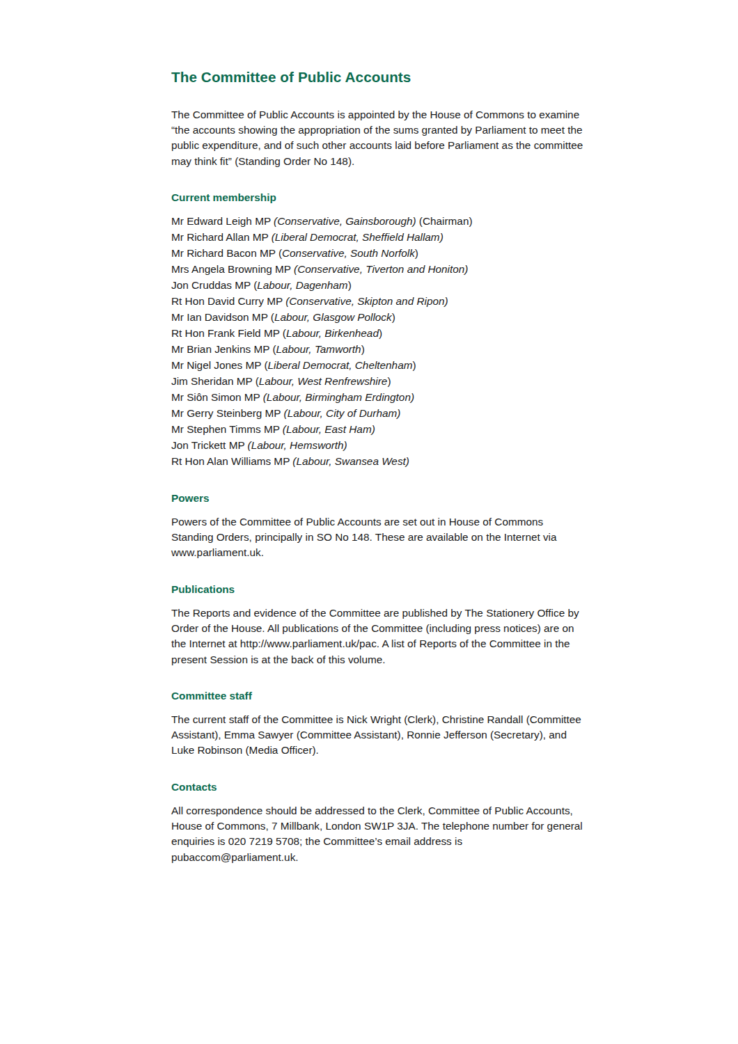The Committee of Public Accounts
The Committee of Public Accounts is appointed by the House of Commons to examine “the accounts showing the appropriation of the sums granted by Parliament to meet the public expenditure, and of such other accounts laid before Parliament as the committee may think fit” (Standing Order No 148).
Current membership
Mr Edward Leigh MP (Conservative, Gainsborough) (Chairman)
Mr Richard Allan MP (Liberal Democrat, Sheffield Hallam)
Mr Richard Bacon MP (Conservative, South Norfolk)
Mrs Angela Browning MP (Conservative, Tiverton and Honiton)
Jon Cruddas MP (Labour, Dagenham)
Rt Hon David Curry MP (Conservative, Skipton and Ripon)
Mr Ian Davidson MP (Labour, Glasgow Pollock)
Rt Hon Frank Field MP (Labour, Birkenhead)
Mr Brian Jenkins MP (Labour, Tamworth)
Mr Nigel Jones MP (Liberal Democrat, Cheltenham)
Jim Sheridan MP (Labour, West Renfrewshire)
Mr Siôn Simon MP (Labour, Birmingham Erdington)
Mr Gerry Steinberg MP (Labour, City of Durham)
Mr Stephen Timms MP (Labour, East Ham)
Jon Trickett MP (Labour, Hemsworth)
Rt Hon Alan Williams MP (Labour, Swansea West)
Powers
Powers of the Committee of Public Accounts are set out in House of Commons Standing Orders, principally in SO No 148. These are available on the Internet via www.parliament.uk.
Publications
The Reports and evidence of the Committee are published by The Stationery Office by Order of the House. All publications of the Committee (including press notices) are on the Internet at http://www.parliament.uk/pac. A list of Reports of the Committee in the present Session is at the back of this volume.
Committee staff
The current staff of the Committee is Nick Wright (Clerk), Christine Randall (Committee Assistant), Emma Sawyer (Committee Assistant), Ronnie Jefferson (Secretary), and Luke Robinson (Media Officer).
Contacts
All correspondence should be addressed to the Clerk, Committee of Public Accounts, House of Commons, 7 Millbank, London SW1P 3JA. The telephone number for general enquiries is 020 7219 5708; the Committee’s email address is pubaccom@parliament.uk.